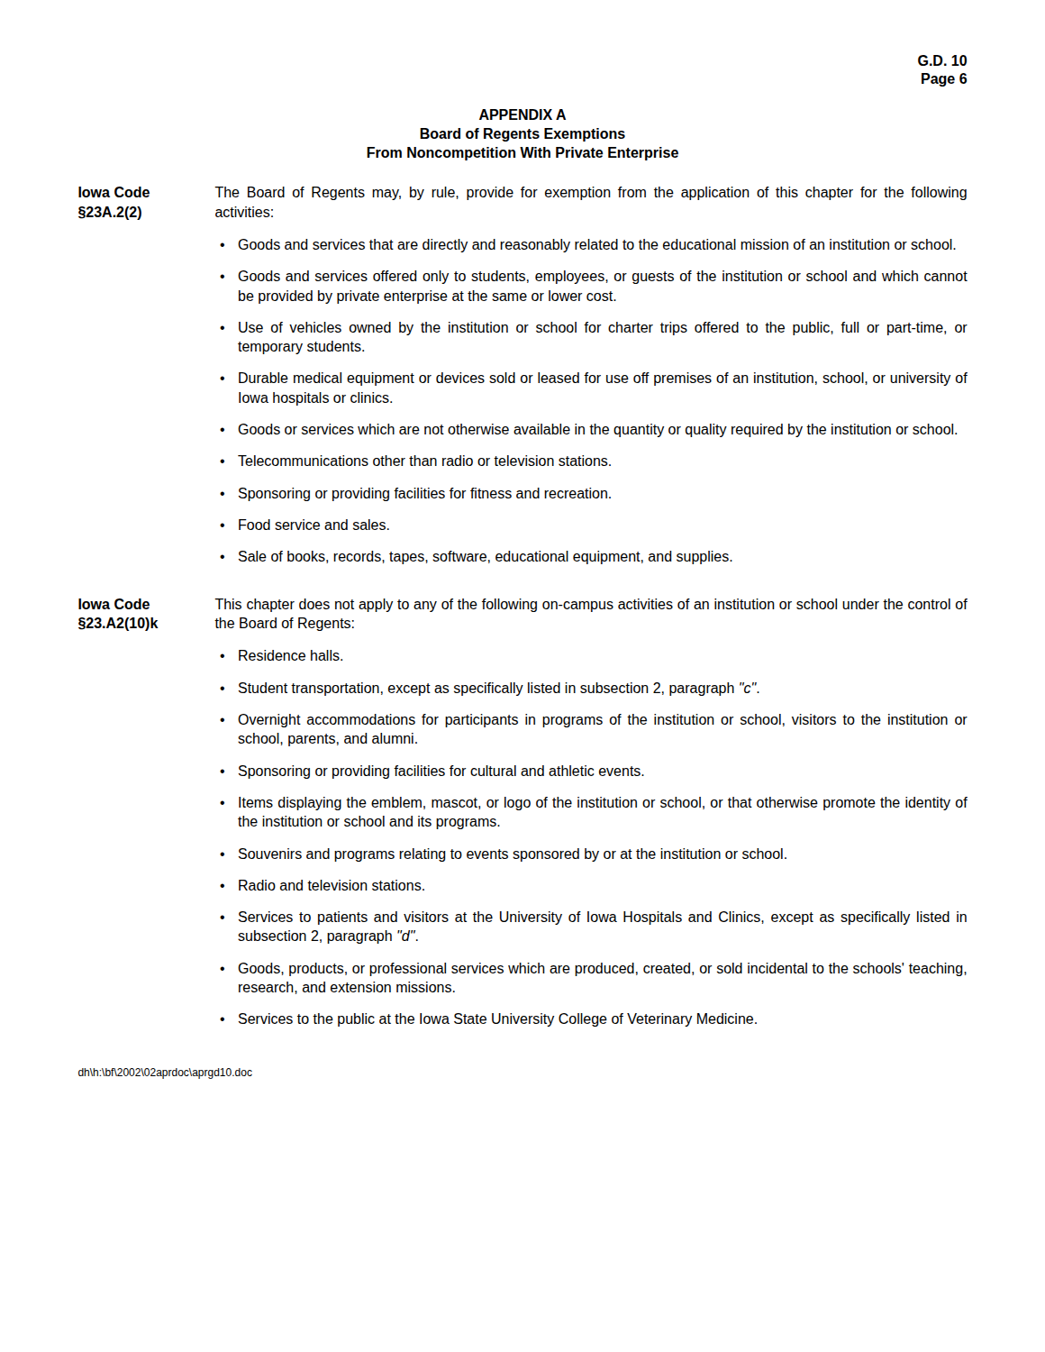G.D. 10
Page 6
APPENDIX A Board of Regents Exemptions From Noncompetition With Private Enterprise
Iowa Code
§23A.2(2)
The Board of Regents may, by rule, provide for exemption from the application of this chapter for the following activities:
Goods and services that are directly and reasonably related to the educational mission of an institution or school.
Goods and services offered only to students, employees, or guests of the institution or school and which cannot be provided by private enterprise at the same or lower cost.
Use of vehicles owned by the institution or school for charter trips offered to the public, full or part-time, or temporary students.
Durable medical equipment or devices sold or leased for use off premises of an institution, school, or university of Iowa hospitals or clinics.
Goods or services which are not otherwise available in the quantity or quality required by the institution or school.
Telecommunications other than radio or television stations.
Sponsoring or providing facilities for fitness and recreation.
Food service and sales.
Sale of books, records, tapes, software, educational equipment, and supplies.
Iowa Code
§23.A2(10)k
This chapter does not apply to any of the following on-campus activities of an institution or school under the control of the Board of Regents:
Residence halls.
Student transportation, except as specifically listed in subsection 2, paragraph "c".
Overnight accommodations for participants in programs of the institution or school, visitors to the institution or school, parents, and alumni.
Sponsoring or providing facilities for cultural and athletic events.
Items displaying the emblem, mascot, or logo of the institution or school, or that otherwise promote the identity of the institution or school and its programs.
Souvenirs and programs relating to events sponsored by or at the institution or school.
Radio and television stations.
Services to patients and visitors at the University of Iowa Hospitals and Clinics, except as specifically listed in subsection 2, paragraph "d".
Goods, products, or professional services which are produced, created, or sold incidental to the schools' teaching, research, and extension missions.
Services to the public at the Iowa State University College of Veterinary Medicine.
dh\h:\bf\2002\02aprdoc\aprgd10.doc